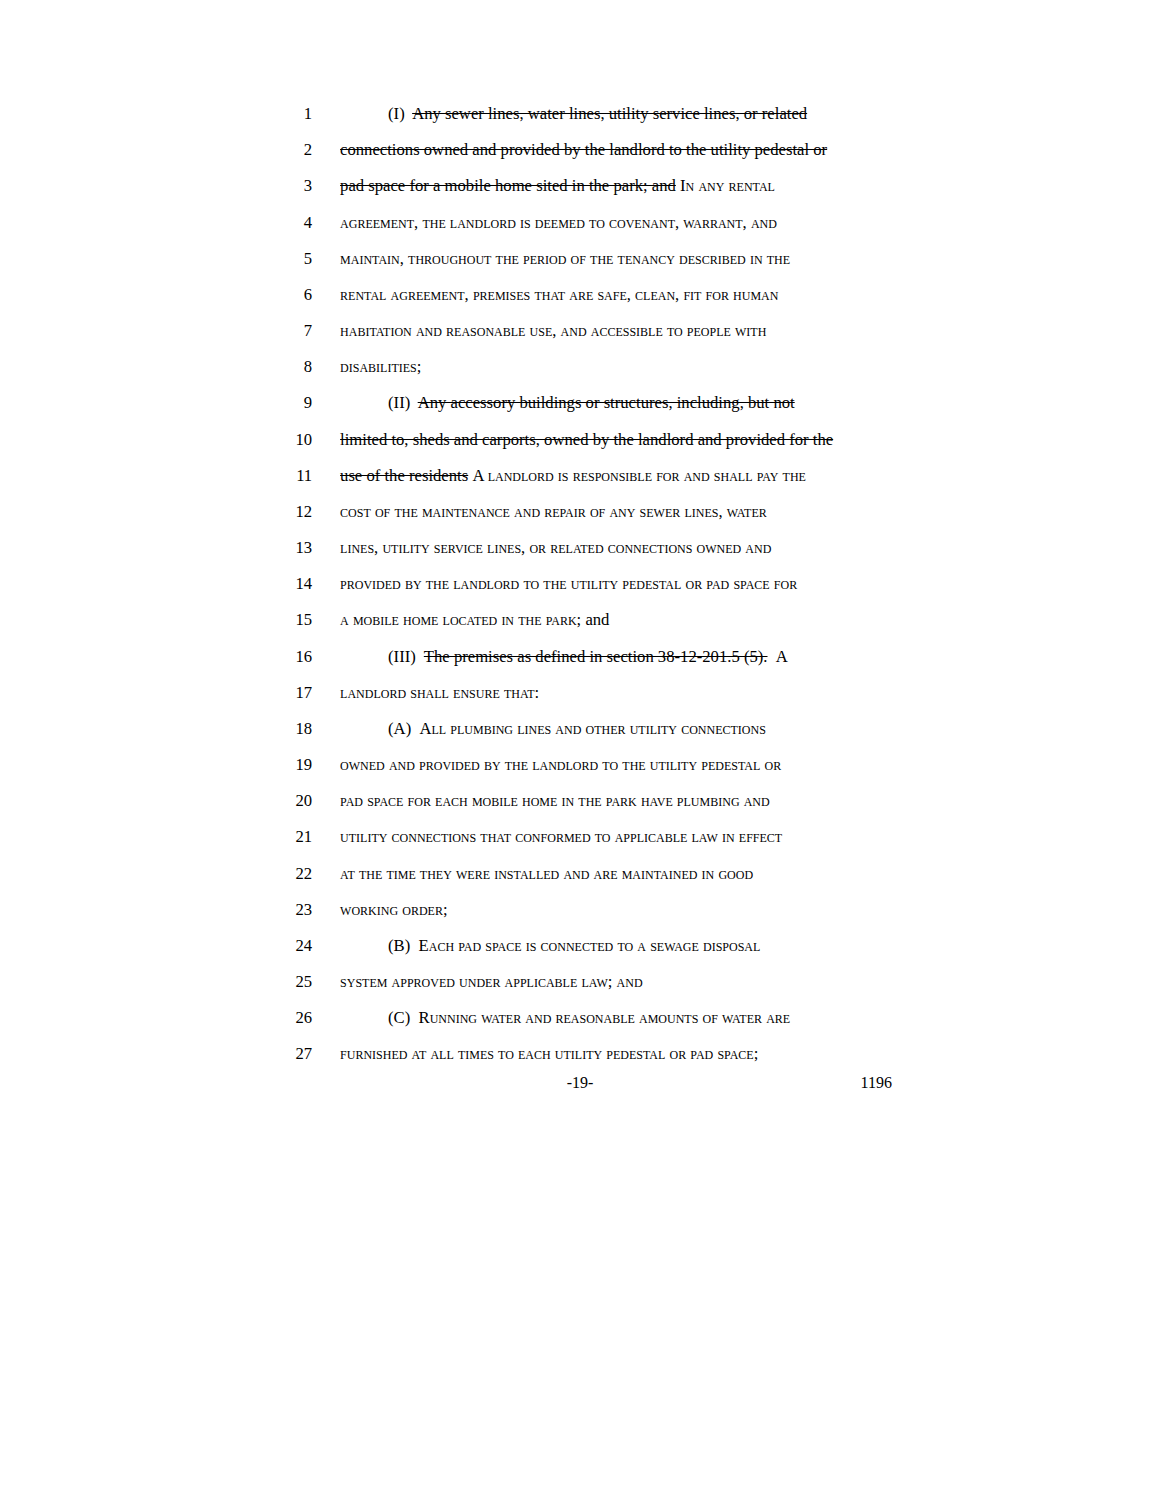| 1 | (I) Any sewer lines, water lines, utility service lines, or related |
| 2 | connections owned and provided by the landlord to the utility pedestal or |
| 3 | pad space for a mobile home sited in the park; and In any rental |
| 4 | agreement, the landlord is deemed to covenant, warrant, and |
| 5 | maintain, throughout the period of the tenancy described in the |
| 6 | rental agreement, premises that are safe, clean, fit for human |
| 7 | habitation and reasonable use, and accessible to people with |
| 8 | disabilities; |
| 9 | (II) Any accessory buildings or structures, including, but not |
| 10 | limited to, sheds and carports, owned by the landlord and provided for the |
| 11 | use of the residents A landlord is responsible for and shall pay the |
| 12 | cost of the maintenance and repair of any sewer lines, water |
| 13 | lines, utility service lines, or related connections owned and |
| 14 | provided by the landlord to the utility pedestal or pad space for |
| 15 | a mobile home located in the park ; and |
| 16 | (III) The premises as defined in section 38-12-201.5 (5). A |
| 17 | landlord shall ensure that: |
| 18 | (A) All plumbing lines and other utility connections |
| 19 | owned and provided by the landlord to the utility pedestal or |
| 20 | pad space for each mobile home in the park have plumbing and |
| 21 | utility connections that conformed to applicable law in effect |
| 22 | at the time they were installed and are maintained in good |
| 23 | working order; |
| 24 | (B) Each pad space is connected to a sewage disposal |
| 25 | system approved under applicable law; and |
| 26 | (C) Running water and reasonable amounts of water are |
| 27 | furnished at all times to each utility pedestal or pad space; |
-19-
1196